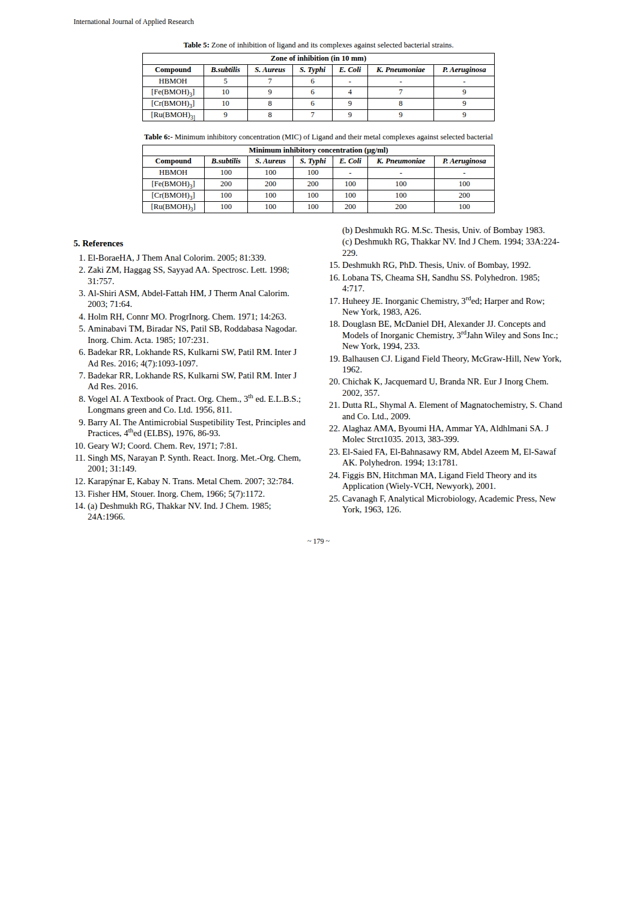International Journal of Applied Research
Table 5: Zone of inhibition of ligand and its complexes against selected bacterial strains.
| Zone of inhibition (in 10 mm) |
| --- |
| Compound | B.subtilis | S. Aureus | S. Typhi | E. Coli | K. Pneumoniae | P. Aeruginosa |
| HBMOH | 5 | 7 | 6 | - | - | - |
| [Fe(BMOH) 3 ] | 10 | 9 | 6 | 4 | 7 | 9 |
| [Cr(BMOH) 3 ] | 10 | 8 | 6 | 9 | 8 | 9 |
| [Ru(BMOH) 3] | 9 | 8 | 7 | 9 | 9 | 9 |
Table 6:- Minimum inhibitory concentration (MIC) of Ligand and their metal complexes against selected bacterial
| Minimum inhibitory concentration (µg/ml) |
| --- |
| Compound | B.subtilis | S. Aureus | S. Typhi | E. Coli | K. Pneumoniae | P. Aeruginosa |
| HBMOH | 100 | 100 | 100 | - | - | - |
| [Fe(BMOH) 3 ] | 200 | 200 | 200 | 100 | 100 | 100 |
| [Cr(BMOH) 3 ] | 100 | 100 | 100 | 100 | 100 | 200 |
| [Ru(BMOH) 3 ] | 100 | 100 | 100 | 200 | 200 | 100 |
5. References
El-BoraeHA, J Them Anal Colorim. 2005; 81:339.
Zaki ZM, Haggag SS, Sayyad AA. Spectrosc. Lett. 1998; 31:757.
Al-Shiri ASM, Abdel-Fattah HM, J Therm Anal Calorim. 2003; 71:64.
Holm RH, Connr MO. ProgrInorg. Chem. 1971; 14:263.
Aminabavi TM, Biradar NS, Patil SB, Roddabasa Nagodar. Inorg. Chim. Acta. 1985; 107:231.
Badekar RR, Lokhande RS, Kulkarni SW, Patil RM. Inter J Ad Res. 2016; 4(7):1093-1097.
Badekar RR, Lokhande RS, Kulkarni SW, Patil RM. Inter J Ad Res. 2016.
Vogel AI. A Textbook of Pract. Org. Chem., 3th ed. E.L.B.S.; Longmans green and Co. Ltd. 1956, 811.
Barry AI. The Antimicrobial Suspetibility Test, Principles and Practices, 4thed (ELBS), 1976, 86-93.
Geary WJ; Coord. Chem. Rev, 1971; 7:81.
Singh MS, Narayan P. Synth. React. Inorg. Met.-Org. Chem, 2001; 31:149.
Karapýnar E, Kabay N. Trans. Metal Chem. 2007; 32:784.
Fisher HM, Stouer. Inorg. Chem, 1966; 5(7):1172.
(a) Deshmukh RG, Thakkar NV. Ind. J Chem. 1985; 24A:1966.
(b) Deshmukh RG. M.Sc. Thesis, Univ. of Bombay 1983.
(c) Deshmukh RG, Thakkar NV. Ind J Chem. 1994; 33A:224-229.
Deshmukh RG, PhD. Thesis, Univ. of Bombay, 1992.
Lobana TS, Cheama SH, Sandhu SS. Polyhedron. 1985; 4:717.
Huheey JE. Inorganic Chemistry, 3rded; Harper and Row; New York, 1983, A26.
Douglasn BE, McDaniel DH, Alexander JJ. Concepts and Models of Inorganic Chemistry, 3rdJahn Wiley and Sons Inc.; New York, 1994, 233.
Balhausen CJ. Ligand Field Theory, McGraw-Hill, New York, 1962.
Chichak K, Jacquemard U, Branda NR. Eur J Inorg Chem. 2002, 357.
Dutta RL, Shymal A. Element of Magnatochemistry, S. Chand and Co. Ltd., 2009.
Alaghaz AMA, Byoumi HA, Ammar YA, Aldhlmani SA. J Molec Strct1035. 2013, 383-399.
El-Saied FA, El-Bahnasawy RM, Abdel Azeem M, El-Sawaf AK. Polyhedron. 1994; 13:1781.
Figgis BN, Hitchman MA, Ligand Field Theory and its Application (Wiely-VCH, Newyork), 2001.
Cavanagh F, Analytical Microbiology, Academic Press, New York, 1963, 126.
~ 179 ~